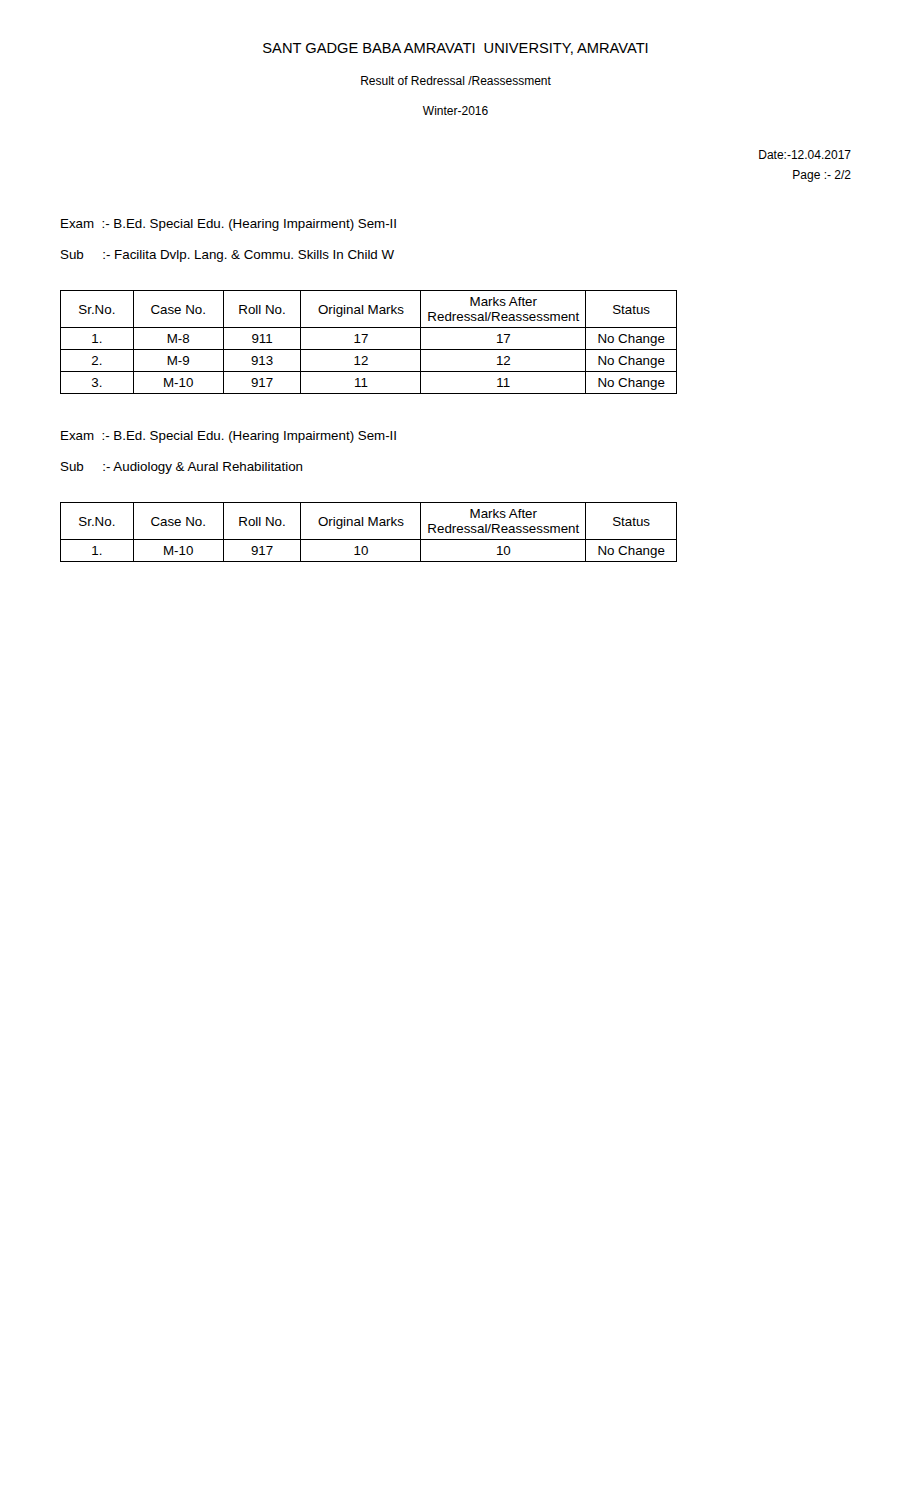SANT GADGE BABA AMRAVATI UNIVERSITY, AMRAVATI
Result of Redressal /Reassessment
Winter-2016
Date:-12.04.2017
Page :- 2/2
Exam :- B.Ed. Special Edu. (Hearing Impairment) Sem-II
Sub :- Facilita Dvlp. Lang. & Commu. Skills In Child W
| Sr.No. | Case No. | Roll No. | Original Marks | Marks After Redressal/Reassessment | Status |
| --- | --- | --- | --- | --- | --- |
| 1. | M-8 | 911 | 17 | 17 | No Change |
| 2. | M-9 | 913 | 12 | 12 | No Change |
| 3. | M-10 | 917 | 11 | 11 | No Change |
Exam :- B.Ed. Special Edu. (Hearing Impairment) Sem-II
Sub :- Audiology & Aural Rehabilitation
| Sr.No. | Case No. | Roll No. | Original Marks | Marks After Redressal/Reassessment | Status |
| --- | --- | --- | --- | --- | --- |
| 1. | M-10 | 917 | 10 | 10 | No Change |